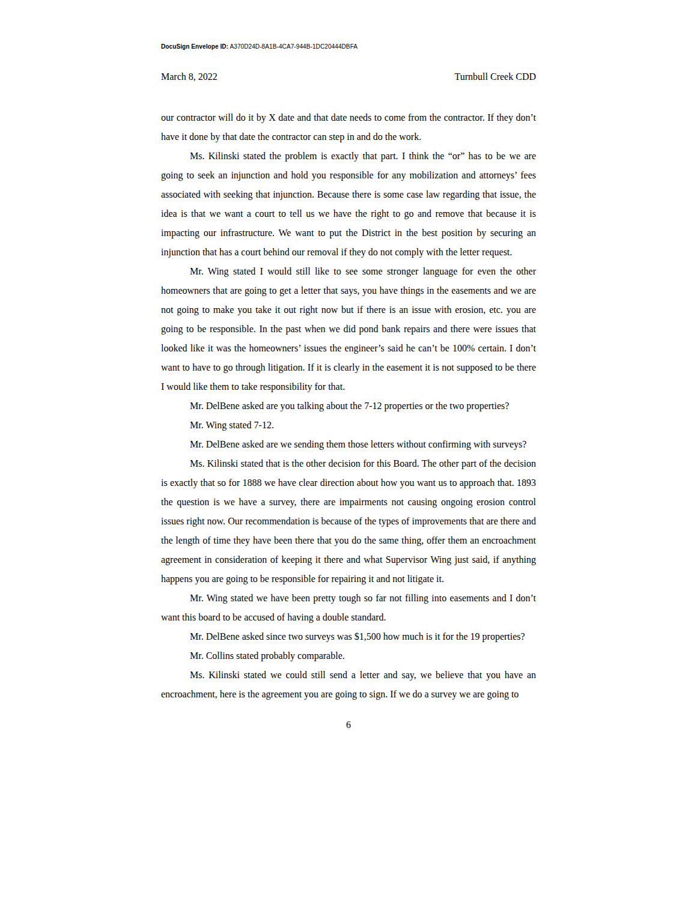DocuSign Envelope ID: A370D24D-8A1B-4CA7-944B-1DC20444DBFA
March 8, 2022
Turnbull Creek CDD
our contractor will do it by X date and that date needs to come from the contractor. If they don’t have it done by that date the contractor can step in and do the work.
Ms. Kilinski stated the problem is exactly that part. I think the “or” has to be we are going to seek an injunction and hold you responsible for any mobilization and attorneys’ fees associated with seeking that injunction. Because there is some case law regarding that issue, the idea is that we want a court to tell us we have the right to go and remove that because it is impacting our infrastructure. We want to put the District in the best position by securing an injunction that has a court behind our removal if they do not comply with the letter request.
Mr. Wing stated I would still like to see some stronger language for even the other homeowners that are going to get a letter that says, you have things in the easements and we are not going to make you take it out right now but if there is an issue with erosion, etc. you are going to be responsible. In the past when we did pond bank repairs and there were issues that looked like it was the homeowners’ issues the engineer’s said he can’t be 100% certain. I don’t want to have to go through litigation. If it is clearly in the easement it is not supposed to be there I would like them to take responsibility for that.
Mr. DelBene asked are you talking about the 7-12 properties or the two properties?
Mr. Wing stated 7-12.
Mr. DelBene asked are we sending them those letters without confirming with surveys?
Ms. Kilinski stated that is the other decision for this Board. The other part of the decision is exactly that so for 1888 we have clear direction about how you want us to approach that. 1893 the question is we have a survey, there are impairments not causing ongoing erosion control issues right now. Our recommendation is because of the types of improvements that are there and the length of time they have been there that you do the same thing, offer them an encroachment agreement in consideration of keeping it there and what Supervisor Wing just said, if anything happens you are going to be responsible for repairing it and not litigate it.
Mr. Wing stated we have been pretty tough so far not filling into easements and I don’t want this board to be accused of having a double standard.
Mr. DelBene asked since two surveys was $1,500 how much is it for the 19 properties?
Mr. Collins stated probably comparable.
Ms. Kilinski stated we could still send a letter and say, we believe that you have an encroachment, here is the agreement you are going to sign. If we do a survey we are going to
6